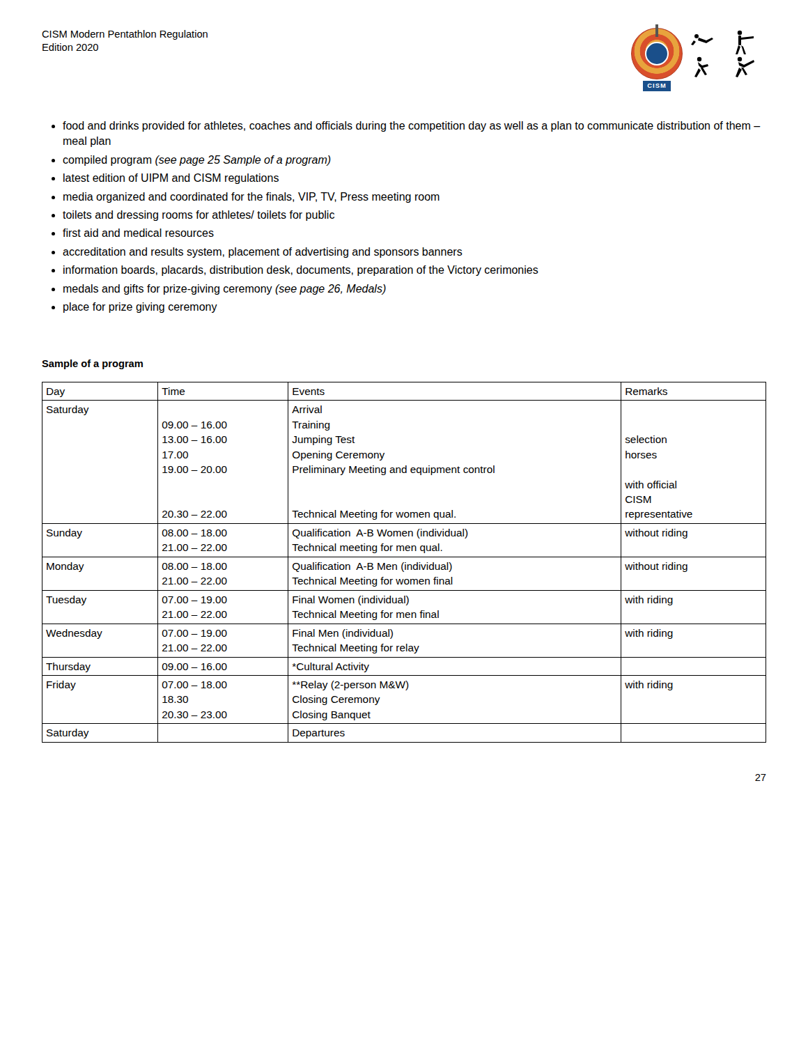CISM
CISM Modern Pentathlon Regulation
Edition 2020
food and drinks provided for athletes, coaches and officials during the competition day as well as a plan to communicate distribution of them – meal plan
compiled program (see page 25 Sample of a program)
latest edition of UIPM and CISM regulations
media organized and coordinated for the finals, VIP, TV, Press meeting room
toilets and dressing rooms for athletes/ toilets for public
first aid and medical resources
accreditation and results system, placement of advertising and sponsors banners
information boards, placards, distribution desk, documents, preparation of the Victory cerimonies
medals and gifts for prize-giving ceremony (see page 26, Medals)
place for prize giving ceremony
Sample of a program
| Day | Time | Events | Remarks |
| --- | --- | --- | --- |
| Saturday | 09.00 – 16.00 13.00 – 16.00 17.00 19.00 – 20.00 20.30 – 22.00 | Arrival Training Jumping Test Opening Ceremony Preliminary Meeting and equipment control Technical Meeting for women qual. | selection horses with official CISM representative |
| Sunday | 08.00 – 18.00 21.00 – 22.00 | Qualification A-B Women (individual) Technical meeting for men qual. | without riding |
| Monday | 08.00 – 18.00 21.00 – 22.00 | Qualification A-B Men (individual) Technical Meeting for women final | without riding |
| Tuesday | 07.00 – 19.00 21.00 – 22.00 | Final Women (individual) Technical Meeting for men final | with riding |
| Wednesday | 07.00 – 19.00 21.00 – 22.00 | Final Men (individual) Technical Meeting for relay | with riding |
| Thursday | 09.00 – 16.00 | *Cultural Activity | |
| Friday | 07.00 – 18.00 18.30 20.30 – 23.00 | **Relay (2-person M&W) Closing Ceremony Closing Banquet | with riding |
| Saturday | | Departures | |
27